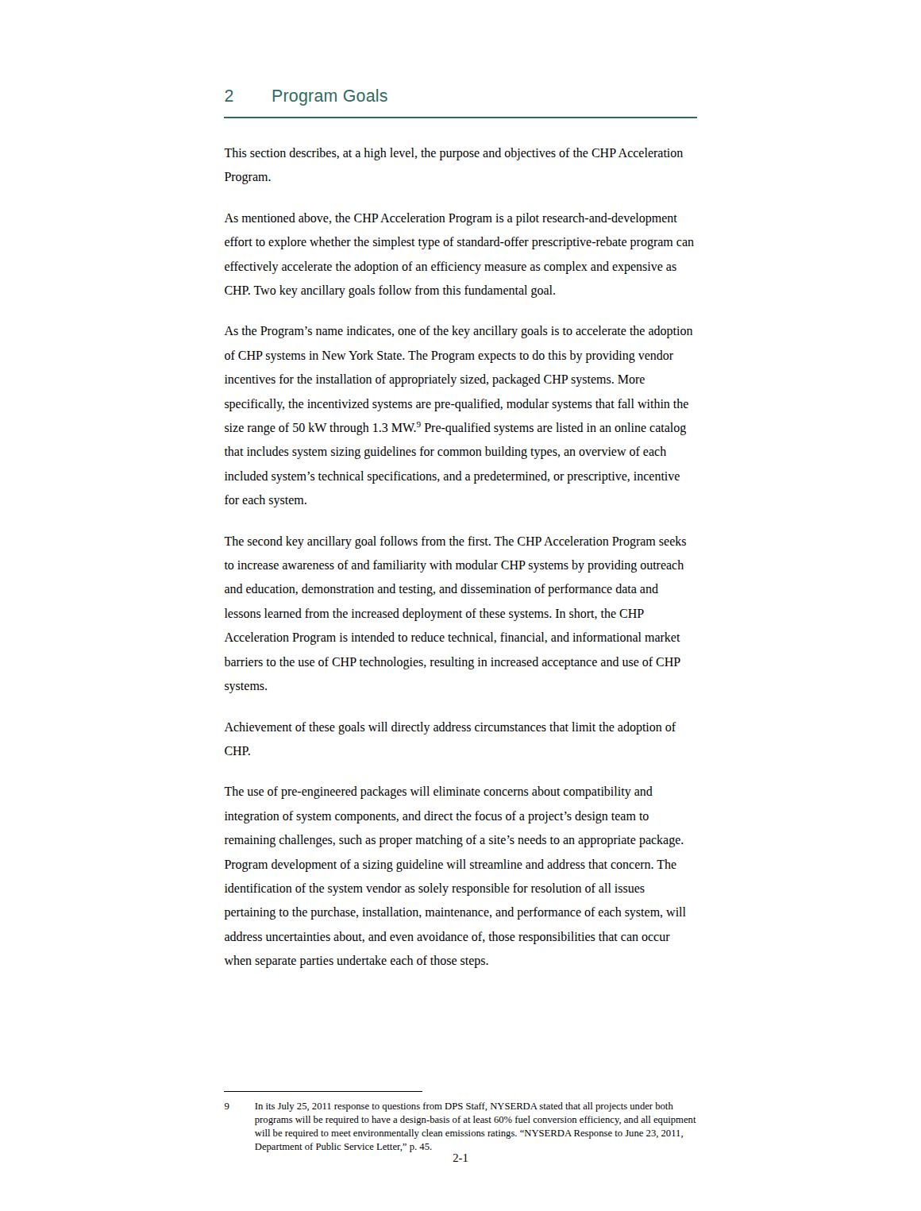2 Program Goals
This section describes, at a high level, the purpose and objectives of the CHP Acceleration Program.
As mentioned above, the CHP Acceleration Program is a pilot research-and-development effort to explore whether the simplest type of standard-offer prescriptive-rebate program can effectively accelerate the adoption of an efficiency measure as complex and expensive as CHP. Two key ancillary goals follow from this fundamental goal.
As the Program’s name indicates, one of the key ancillary goals is to accelerate the adoption of CHP systems in New York State. The Program expects to do this by providing vendor incentives for the installation of appropriately sized, packaged CHP systems. More specifically, the incentivized systems are pre-qualified, modular systems that fall within the size range of 50 kW through 1.3 MW.9 Pre-qualified systems are listed in an online catalog that includes system sizing guidelines for common building types, an overview of each included system’s technical specifications, and a predetermined, or prescriptive, incentive for each system.
The second key ancillary goal follows from the first. The CHP Acceleration Program seeks to increase awareness of and familiarity with modular CHP systems by providing outreach and education, demonstration and testing, and dissemination of performance data and lessons learned from the increased deployment of these systems. In short, the CHP Acceleration Program is intended to reduce technical, financial, and informational market barriers to the use of CHP technologies, resulting in increased acceptance and use of CHP systems.
Achievement of these goals will directly address circumstances that limit the adoption of CHP.
The use of pre-engineered packages will eliminate concerns about compatibility and integration of system components, and direct the focus of a project’s design team to remaining challenges, such as proper matching of a site’s needs to an appropriate package. Program development of a sizing guideline will streamline and address that concern. The identification of the system vendor as solely responsible for resolution of all issues pertaining to the purchase, installation, maintenance, and performance of each system, will address uncertainties about, and even avoidance of, those responsibilities that can occur when separate parties undertake each of those steps.
9
In its July 25, 2011 response to questions from DPS Staff, NYSERDA stated that all projects under both programs will be required to have a design-basis of at least 60% fuel conversion efficiency, and all equipment will be required to meet environmentally clean emissions ratings. “NYSERDA Response to June 23, 2011, Department of Public Service Letter,” p. 45.
2-1